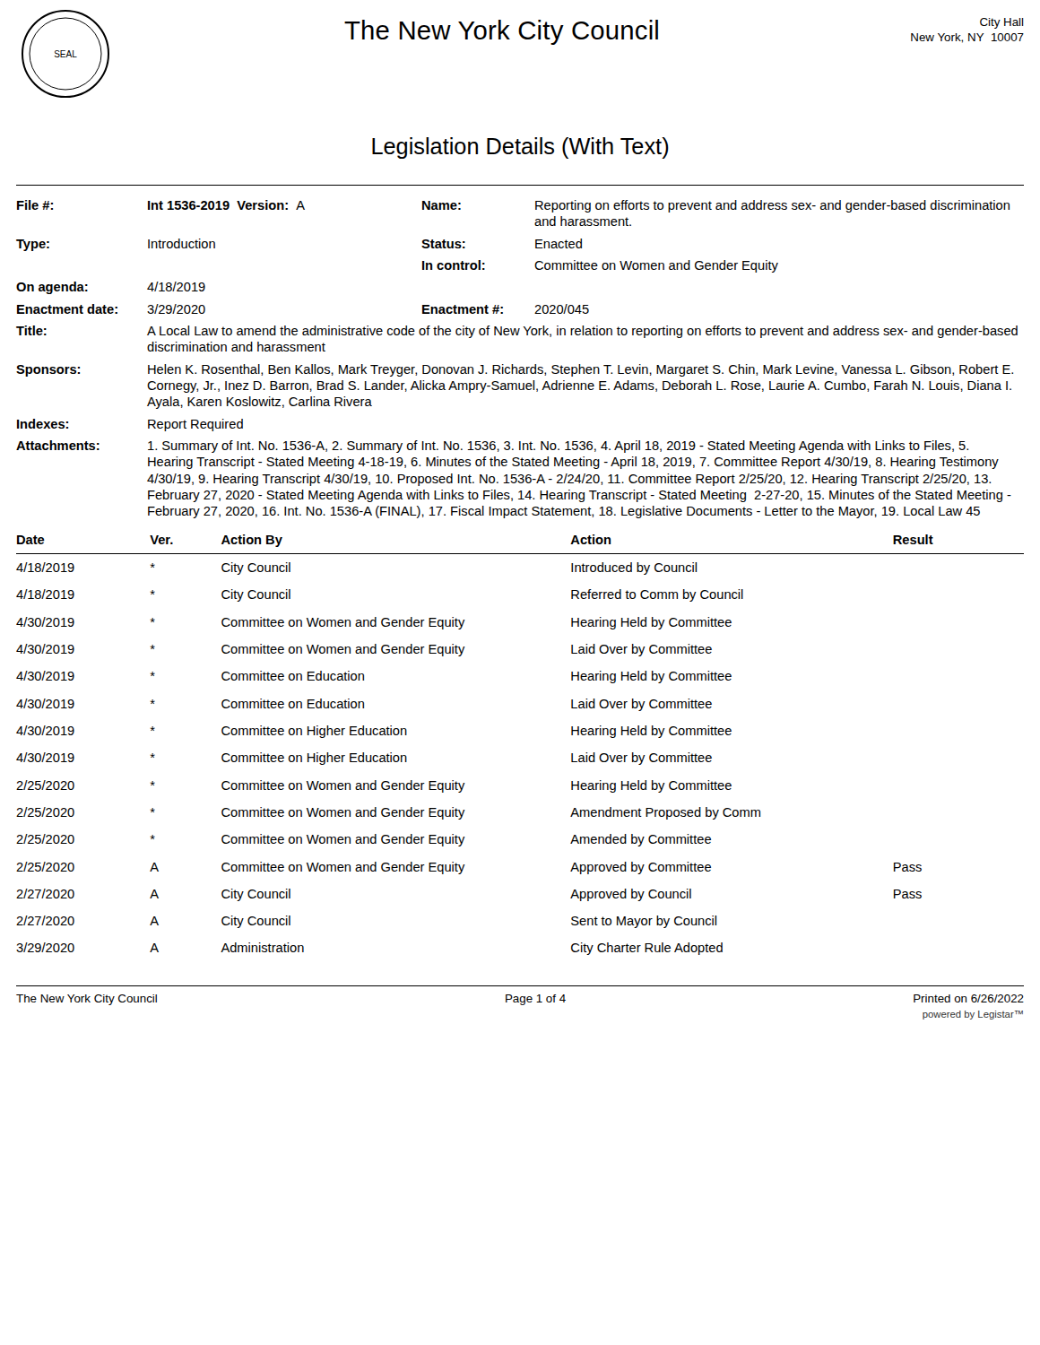The New York City Council
City Hall
New York, NY 10007
Legislation Details (With Text)
| File #: | Int 1536-2019 Version: A | Name: | Reporting on efforts to prevent and address sex- and gender-based discrimination and harassment. |
| Type: | Introduction | Status: | Enacted |
| | | In control: | Committee on Women and Gender Equity |
| On agenda: | 4/18/2019 | | |
| Enactment date: | 3/29/2020 | Enactment #: | 2020/045 |
| Title: | A Local Law to amend the administrative code of the city of New York, in relation to reporting on efforts to prevent and address sex- and gender-based discrimination and harassment |
| Sponsors: | Helen K. Rosenthal, Ben Kallos, Mark Treyger, Donovan J. Richards, Stephen T. Levin, Margaret S. Chin, Mark Levine, Vanessa L. Gibson, Robert E. Cornegy, Jr., Inez D. Barron, Brad S. Lander, Alicka Ampry-Samuel, Adrienne E. Adams, Deborah L. Rose, Laurie A. Cumbo, Farah N. Louis, Diana I. Ayala, Karen Koslowitz, Carlina Rivera |
| Indexes: | Report Required |
| Attachments: | 1. Summary of Int. No. 1536-A, 2. Summary of Int. No. 1536, 3. Int. No. 1536, 4. April 18, 2019 - Stated Meeting Agenda with Links to Files, 5. Hearing Transcript - Stated Meeting 4-18-19, 6. Minutes of the Stated Meeting - April 18, 2019, 7. Committee Report 4/30/19, 8. Hearing Testimony 4/30/19, 9. Hearing Transcript 4/30/19, 10. Proposed Int. No. 1536-A - 2/24/20, 11. Committee Report 2/25/20, 12. Hearing Transcript 2/25/20, 13. February 27, 2020 - Stated Meeting Agenda with Links to Files, 14. Hearing Transcript - Stated Meeting 2-27-20, 15. Minutes of the Stated Meeting - February 27, 2020, 16. Int. No. 1536-A (FINAL), 17. Fiscal Impact Statement, 18. Legislative Documents - Letter to the Mayor, 19. Local Law 45 |
| Date | Ver. | Action By | Action | Result |
| --- | --- | --- | --- | --- |
| 4/18/2019 | * | City Council | Introduced by Council | |
| 4/18/2019 | * | City Council | Referred to Comm by Council | |
| 4/30/2019 | * | Committee on Women and Gender Equity | Hearing Held by Committee | |
| 4/30/2019 | * | Committee on Women and Gender Equity | Laid Over by Committee | |
| 4/30/2019 | * | Committee on Education | Hearing Held by Committee | |
| 4/30/2019 | * | Committee on Education | Laid Over by Committee | |
| 4/30/2019 | * | Committee on Higher Education | Hearing Held by Committee | |
| 4/30/2019 | * | Committee on Higher Education | Laid Over by Committee | |
| 2/25/2020 | * | Committee on Women and Gender Equity | Hearing Held by Committee | |
| 2/25/2020 | * | Committee on Women and Gender Equity | Amendment Proposed by Comm | |
| 2/25/2020 | * | Committee on Women and Gender Equity | Amended by Committee | |
| 2/25/2020 | A | Committee on Women and Gender Equity | Approved by Committee | Pass |
| 2/27/2020 | A | City Council | Approved by Council | Pass |
| 2/27/2020 | A | City Council | Sent to Mayor by Council | |
| 3/29/2020 | A | Administration | City Charter Rule Adopted | |
The New York City Council
Page 1 of 4
Printed on 6/26/2022
powered by Legistar™